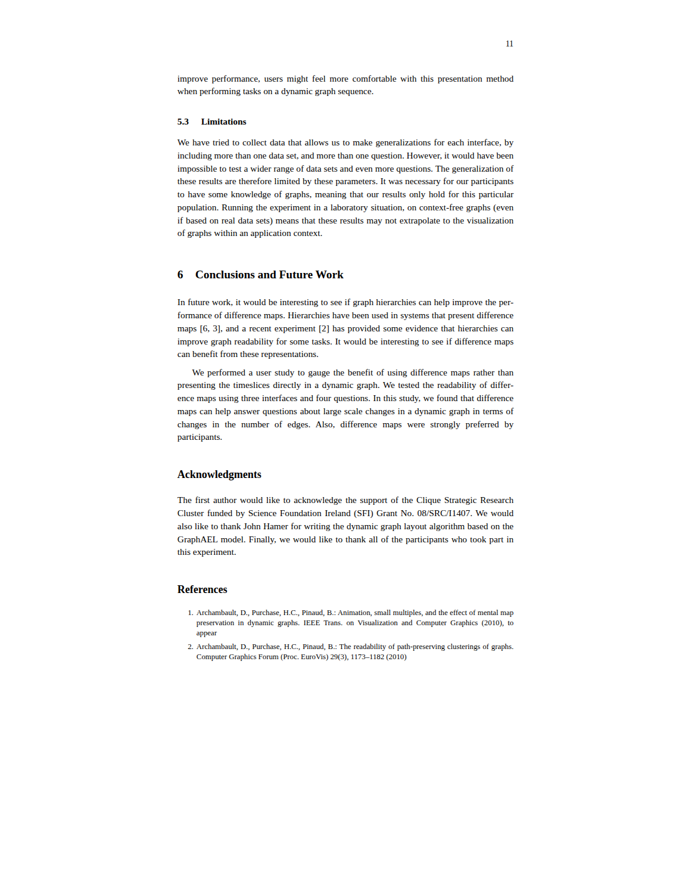11
improve performance, users might feel more comfortable with this presentation method when performing tasks on a dynamic graph sequence.
5.3 Limitations
We have tried to collect data that allows us to make generalizations for each interface, by including more than one data set, and more than one question. However, it would have been impossible to test a wider range of data sets and even more questions. The generalization of these results are therefore limited by these parameters. It was necessary for our participants to have some knowledge of graphs, meaning that our results only hold for this particular population. Running the experiment in a laboratory situation, on context-free graphs (even if based on real data sets) means that these results may not extrapolate to the visualization of graphs within an application context.
6 Conclusions and Future Work
In future work, it would be interesting to see if graph hierarchies can help improve the performance of difference maps. Hierarchies have been used in systems that present difference maps [6, 3], and a recent experiment [2] has provided some evidence that hierarchies can improve graph readability for some tasks. It would be interesting to see if difference maps can benefit from these representations.
We performed a user study to gauge the benefit of using difference maps rather than presenting the timeslices directly in a dynamic graph. We tested the readability of difference maps using three interfaces and four questions. In this study, we found that difference maps can help answer questions about large scale changes in a dynamic graph in terms of changes in the number of edges. Also, difference maps were strongly preferred by participants.
Acknowledgments
The first author would like to acknowledge the support of the Clique Strategic Research Cluster funded by Science Foundation Ireland (SFI) Grant No. 08/SRC/I1407. We would also like to thank John Hamer for writing the dynamic graph layout algorithm based on the GraphAEL model. Finally, we would like to thank all of the participants who took part in this experiment.
References
Archambault, D., Purchase, H.C., Pinaud, B.: Animation, small multiples, and the effect of mental map preservation in dynamic graphs. IEEE Trans. on Visualization and Computer Graphics (2010), to appear
Archambault, D., Purchase, H.C., Pinaud, B.: The readability of path-preserving clusterings of graphs. Computer Graphics Forum (Proc. EuroVis) 29(3), 1173–1182 (2010)